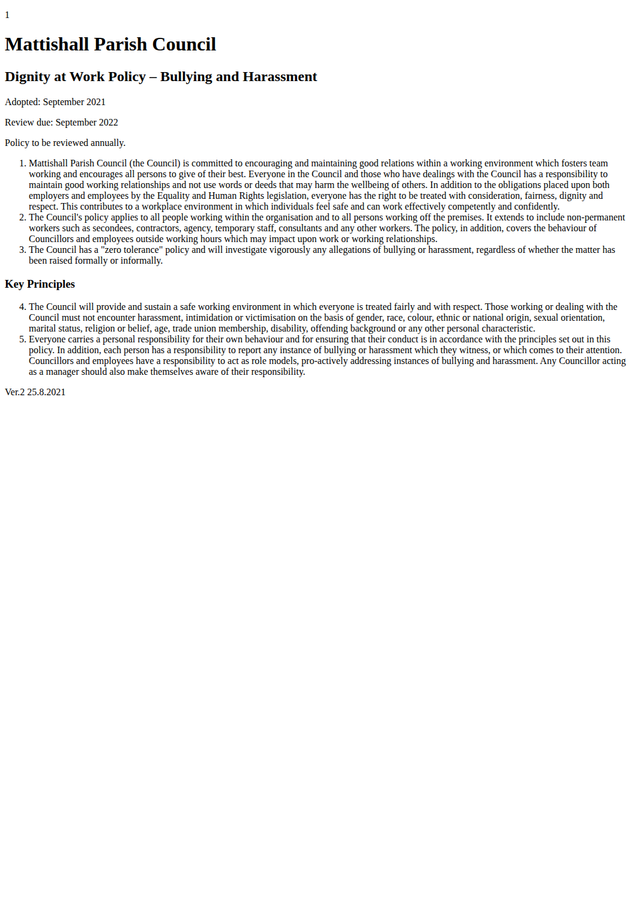1
Mattishall Parish Council
Dignity at Work Policy – Bullying and Harassment
Adopted: September 2021
Review due: September 2022
Policy to be reviewed annually.
Mattishall Parish Council (the Council) is committed to encouraging and maintaining good relations within a working environment which fosters team working and encourages all persons to give of their best. Everyone in the Council and those who have dealings with the Council has a responsibility to maintain good working relationships and not use words or deeds that may harm the wellbeing of others. In addition to the obligations placed upon both employers and employees by the Equality and Human Rights legislation, everyone has the right to be treated with consideration, fairness, dignity and respect. This contributes to a workplace environment in which individuals feel safe and can work effectively competently and confidently.
The Council's policy applies to all people working within the organisation and to all persons working off the premises. It extends to include non-permanent workers such as secondees, contractors, agency, temporary staff, consultants and any other workers. The policy, in addition, covers the behaviour of Councillors and employees outside working hours which may impact upon work or working relationships.
The Council has a "zero tolerance" policy and will investigate vigorously any allegations of bullying or harassment, regardless of whether the matter has been raised formally or informally.
Key Principles
The Council will provide and sustain a safe working environment in which everyone is treated fairly and with respect. Those working or dealing with the Council must not encounter harassment, intimidation or victimisation on the basis of gender, race, colour, ethnic or national origin, sexual orientation, marital status, religion or belief, age, trade union membership, disability, offending background or any other personal characteristic.
Everyone carries a personal responsibility for their own behaviour and for ensuring that their conduct is in accordance with the principles set out in this policy. In addition, each person has a responsibility to report any instance of bullying or harassment which they witness, or which comes to their attention. Councillors and employees have a responsibility to act as role models, pro-actively addressing instances of bullying and harassment. Any Councillor acting as a manager should also make themselves aware of their responsibility.
Ver.2 25.8.2021